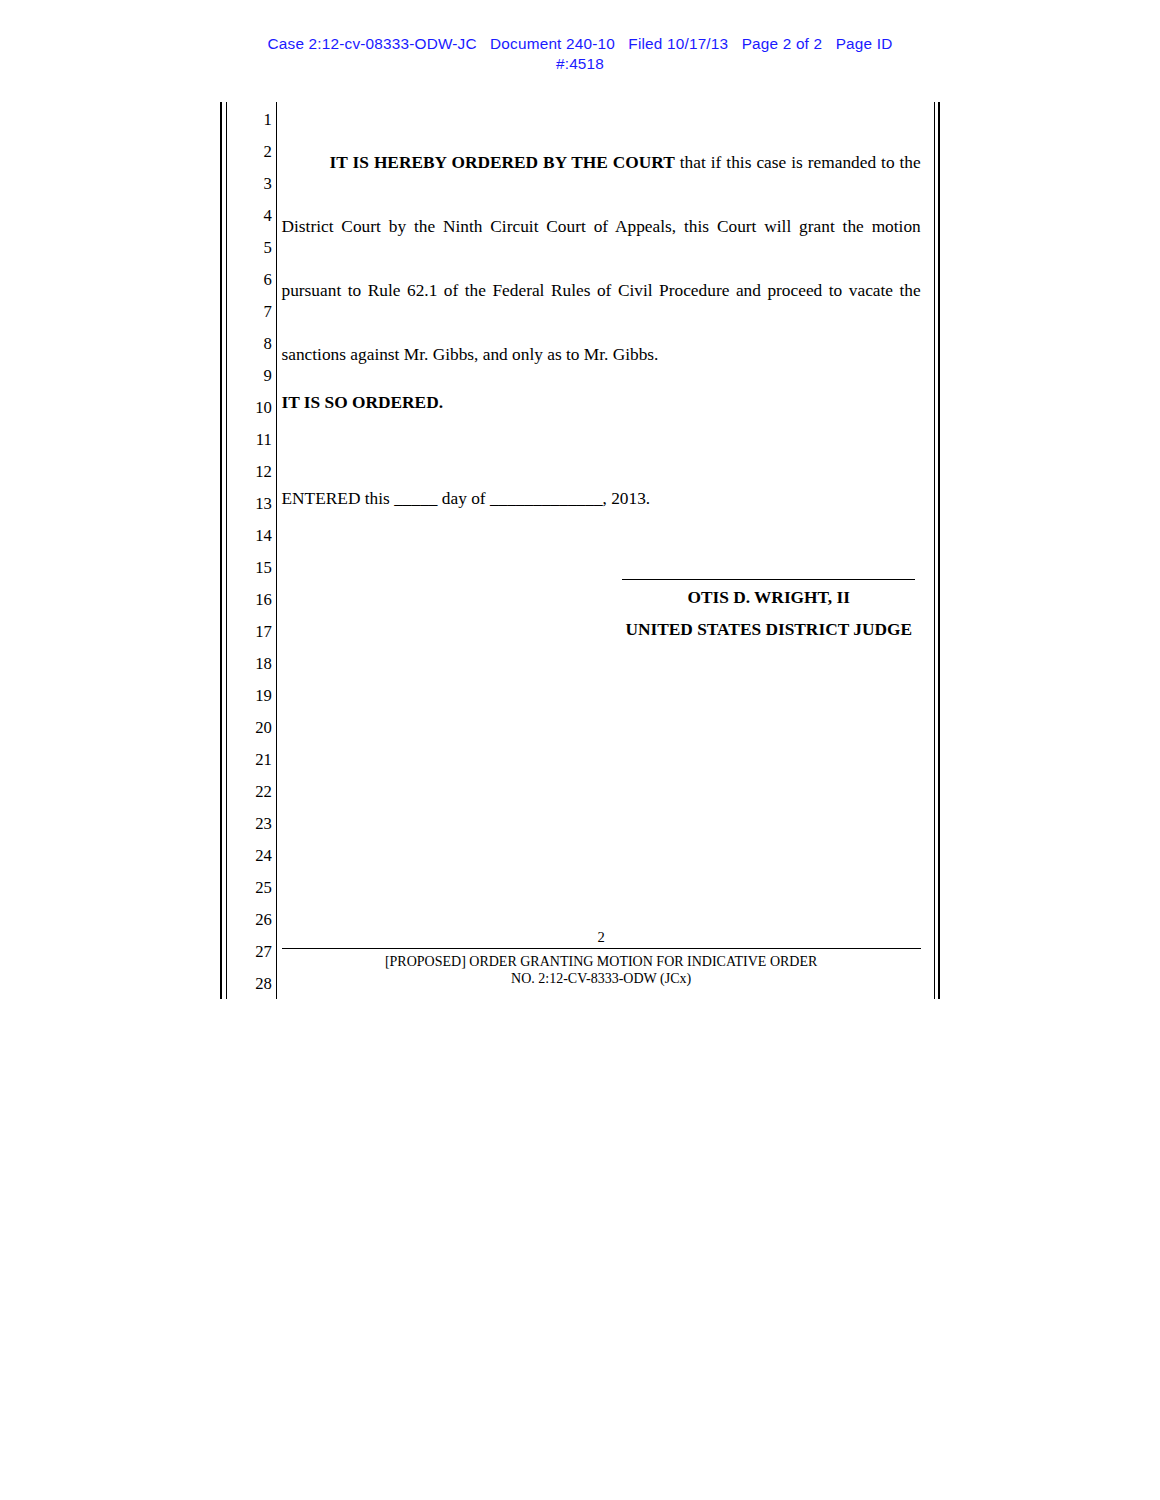Case 2:12-cv-08333-ODW-JC Document 240-10 Filed 10/17/13 Page 2 of 2 Page ID #:4518
1
2
3
4
5
6
7
8
9
10
11
12
13
14
15
16
17
18
19
20
21
22
23
24
25
26
27
28
IT IS HEREBY ORDERED BY THE COURT that if this case is remanded to the District Court by the Ninth Circuit Court of Appeals, this Court will grant the motion pursuant to Rule 62.1 of the Federal Rules of Civil Procedure and proceed to vacate the sanctions against Mr. Gibbs, and only as to Mr. Gibbs.
IT IS SO ORDERED.
ENTERED this _____ day of _____________, 2013.
OTIS D. WRIGHT, II
UNITED STATES DISTRICT JUDGE
2
[PROPOSED] ORDER GRANTING MOTION FOR INDICATIVE ORDER
NO. 2:12-CV-8333-ODW (JCx)